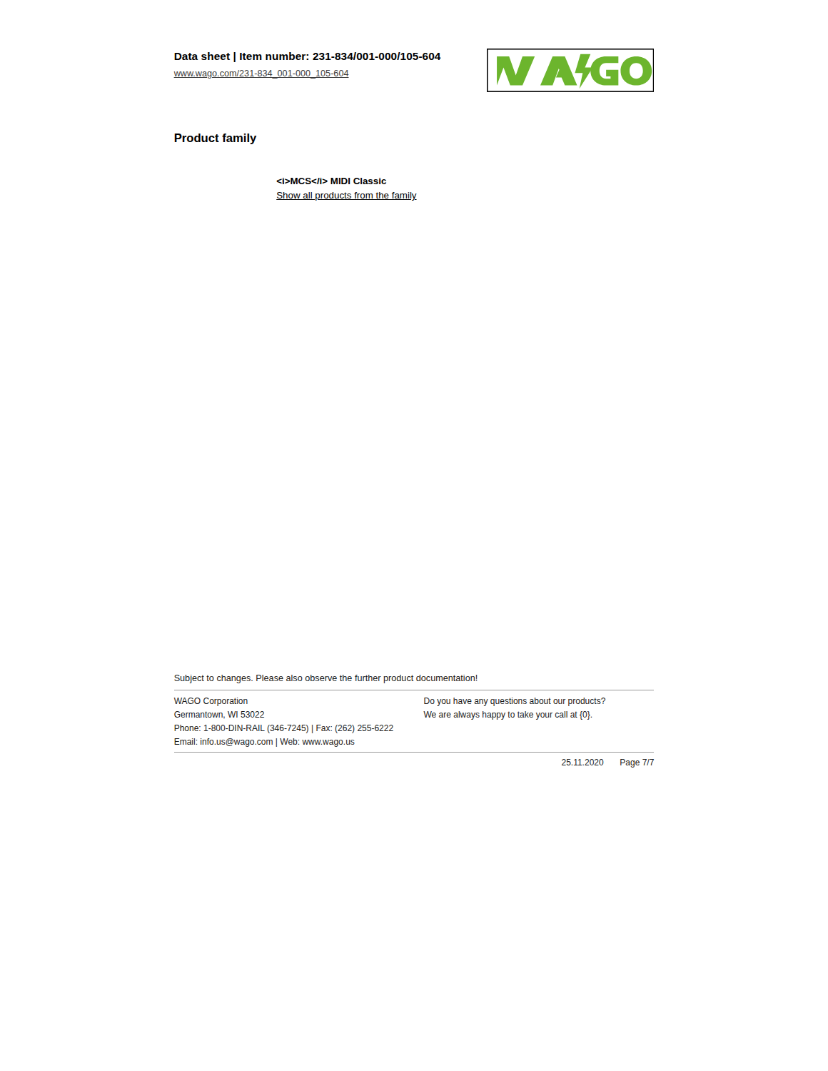Data sheet | Item number: 231-834/001-000/105-604
www.wago.com/231-834_001-000_105-604
Product family
<i>MCS</i> MIDI Classic
Show all products from the family
Subject to changes. Please also observe the further product documentation!
WAGO Corporation
Germantown, WI 53022
Phone: 1-800-DIN-RAIL (346-7245) | Fax: (262) 255-6222
Email: info.us@wago.com | Web: www.wago.us
Do you have any questions about our products?
We are always happy to take your call at {0}.
25.11.2020 Page 7/7